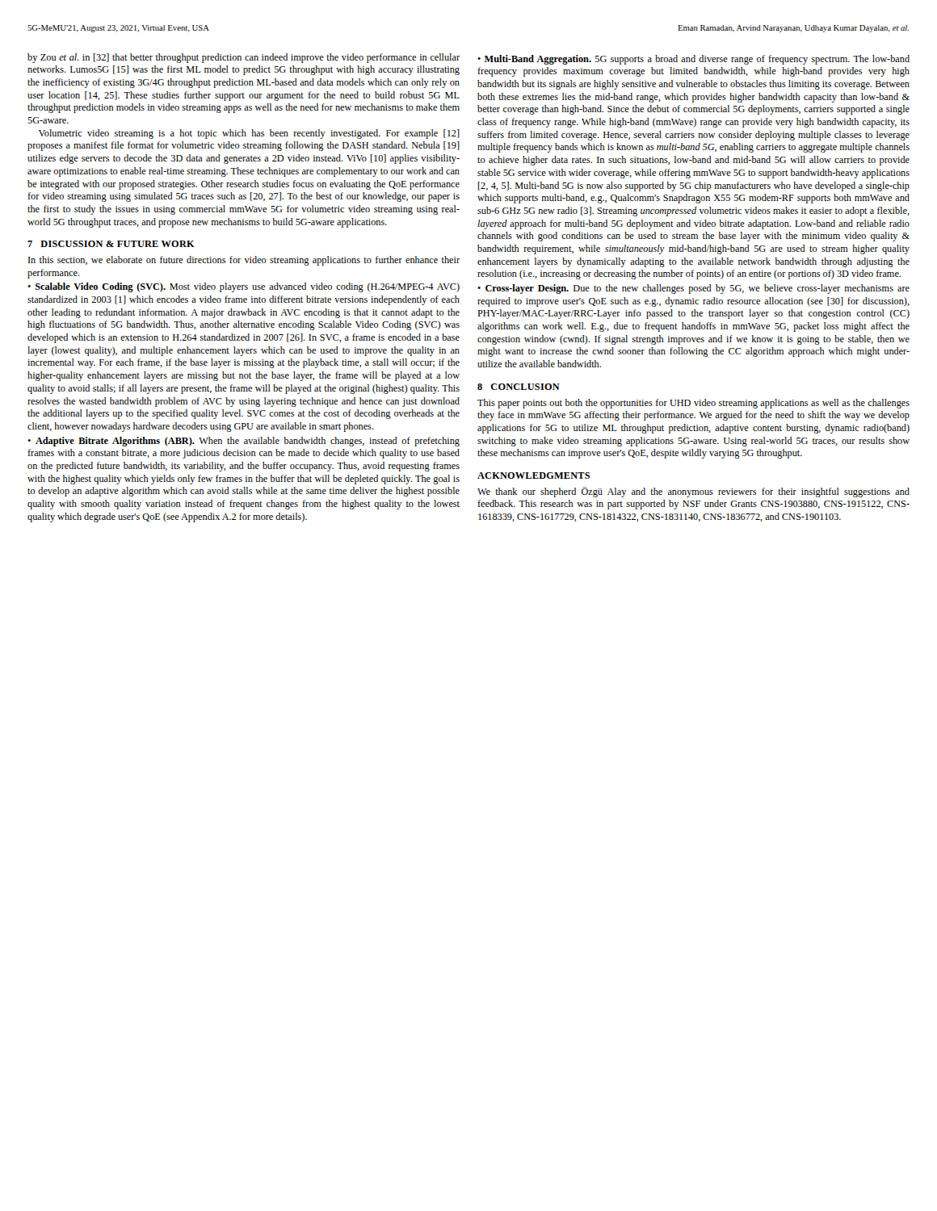5G-MeMU'21, August 23, 2021, Virtual Event, USA
Eman Ramadan, Arvind Narayanan, Udhaya Kumar Dayalan, et al.
by Zou et al. in [32] that better throughput prediction can indeed improve the video performance in cellular networks. Lumos5G [15] was the first ML model to predict 5G throughput with high accuracy illustrating the inefficiency of existing 3G/4G throughput prediction ML-based and data models which can only rely on user location [14, 25]. These studies further support our argument for the need to build robust 5G ML throughput prediction models in video streaming apps as well as the need for new mechanisms to make them 5G-aware.
Volumetric video streaming is a hot topic which has been recently investigated. For example [12] proposes a manifest file format for volumetric video streaming following the DASH standard. Nebula [19] utilizes edge servers to decode the 3D data and generates a 2D video instead. ViVo [10] applies visibility-aware optimizations to enable real-time streaming. These techniques are complementary to our work and can be integrated with our proposed strategies. Other research studies focus on evaluating the QoE performance for video streaming using simulated 5G traces such as [20, 27]. To the best of our knowledge, our paper is the first to study the issues in using commercial mmWave 5G for volumetric video streaming using real-world 5G throughput traces, and propose new mechanisms to build 5G-aware applications.
7 DISCUSSION & FUTURE WORK
In this section, we elaborate on future directions for video streaming applications to further enhance their performance.
• Scalable Video Coding (SVC). Most video players use advanced video coding (H.264/MPEG-4 AVC) standardized in 2003 [1] which encodes a video frame into different bitrate versions independently of each other leading to redundant information. A major drawback in AVC encoding is that it cannot adapt to the high fluctuations of 5G bandwidth. Thus, another alternative encoding Scalable Video Coding (SVC) was developed which is an extension to H.264 standardized in 2007 [26]. In SVC, a frame is encoded in a base layer (lowest quality), and multiple enhancement layers which can be used to improve the quality in an incremental way. For each frame, if the base layer is missing at the playback time, a stall will occur; if the higher-quality enhancement layers are missing but not the base layer, the frame will be played at a low quality to avoid stalls; if all layers are present, the frame will be played at the original (highest) quality. This resolves the wasted bandwidth problem of AVC by using layering technique and hence can just download the additional layers up to the specified quality level. SVC comes at the cost of decoding overheads at the client, however nowadays hardware decoders using GPU are available in smart phones.
• Adaptive Bitrate Algorithms (ABR). When the available bandwidth changes, instead of prefetching frames with a constant bitrate, a more judicious decision can be made to decide which quality to use based on the predicted future bandwidth, its variability, and the buffer occupancy. Thus, avoid requesting frames with the highest quality which yields only few frames in the buffer that will be depleted quickly. The goal is to develop an adaptive algorithm which can avoid stalls while at the same time deliver the highest possible quality with smooth quality variation instead of frequent changes from the highest quality to the lowest quality which degrade user's QoE (see Appendix A.2 for more details).
• Multi-Band Aggregation. 5G supports a broad and diverse range of frequency spectrum. The low-band frequency provides maximum coverage but limited bandwidth, while high-band provides very high bandwidth but its signals are highly sensitive and vulnerable to obstacles thus limiting its coverage. Between both these extremes lies the mid-band range, which provides higher bandwidth capacity than low-band & better coverage than high-band. Since the debut of commercial 5G deployments, carriers supported a single class of frequency range. While high-band (mmWave) range can provide very high bandwidth capacity, its suffers from limited coverage. Hence, several carriers now consider deploying multiple classes to leverage multiple frequency bands which is known as multi-band 5G, enabling carriers to aggregate multiple channels to achieve higher data rates. In such situations, low-band and mid-band 5G will allow carriers to provide stable 5G service with wider coverage, while offering mmWave 5G to support bandwidth-heavy applications [2, 4, 5]. Multi-band 5G is now also supported by 5G chip manufacturers who have developed a single-chip which supports multi-band, e.g., Qualcomm's Snapdragon X55 5G modem-RF supports both mmWave and sub-6 GHz 5G new radio [3]. Streaming uncompressed volumetric videos makes it easier to adopt a flexible, layered approach for multi-band 5G deployment and video bitrate adaptation. Low-band and reliable radio channels with good conditions can be used to stream the base layer with the minimum video quality & bandwidth requirement, while simultaneously mid-band/high-band 5G are used to stream higher quality enhancement layers by dynamically adapting to the available network bandwidth through adjusting the resolution (i.e., increasing or decreasing the number of points) of an entire (or portions of) 3D video frame.
• Cross-layer Design. Due to the new challenges posed by 5G, we believe cross-layer mechanisms are required to improve user's QoE such as e.g., dynamic radio resource allocation (see [30] for discussion), PHY-layer/MAC-Layer/RRC-Layer info passed to the transport layer so that congestion control (CC) algorithms can work well. E.g., due to frequent handoffs in mmWave 5G, packet loss might affect the congestion window (cwnd). If signal strength improves and if we know it is going to be stable, then we might want to increase the cwnd sooner than following the CC algorithm approach which might under-utilize the available bandwidth.
8 CONCLUSION
This paper points out both the opportunities for UHD video streaming applications as well as the challenges they face in mmWave 5G affecting their performance. We argued for the need to shift the way we develop applications for 5G to utilize ML throughput prediction, adaptive content bursting, dynamic radio(band) switching to make video streaming applications 5G-aware. Using real-world 5G traces, our results show these mechanisms can improve user's QoE, despite wildly varying 5G throughput.
ACKNOWLEDGMENTS
We thank our shepherd Özgü Alay and the anonymous reviewers for their insightful suggestions and feedback. This research was in part supported by NSF under Grants CNS-1903880, CNS-1915122, CNS-1618339, CNS-1617729, CNS-1814322, CNS-1831140, CNS-1836772, and CNS-1901103.